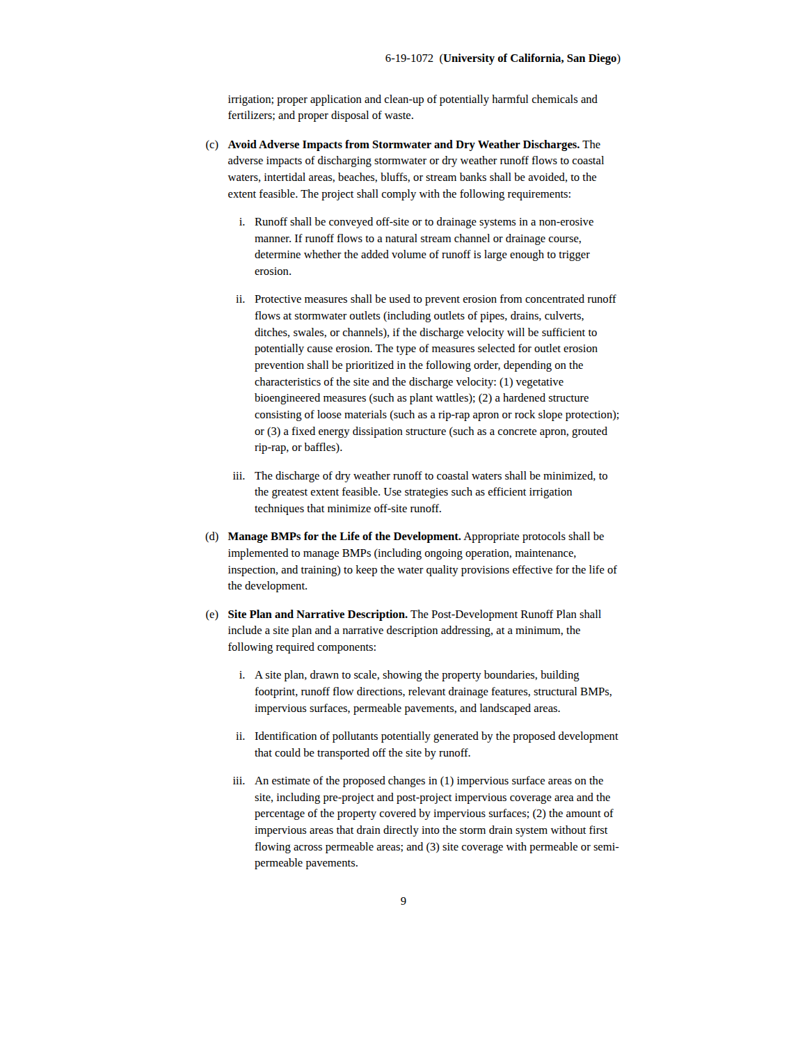6-19-1072 (University of California, San Diego)
irrigation; proper application and clean-up of potentially harmful chemicals and fertilizers; and proper disposal of waste.
(c)
Avoid Adverse Impacts from Stormwater and Dry Weather Discharges. The adverse impacts of discharging stormwater or dry weather runoff flows to coastal waters, intertidal areas, beaches, bluffs, or stream banks shall be avoided, to the extent feasible. The project shall comply with the following requirements:
i.
Runoff shall be conveyed off-site or to drainage systems in a non-erosive manner. If runoff flows to a natural stream channel or drainage course, determine whether the added volume of runoff is large enough to trigger erosion.
ii.
Protective measures shall be used to prevent erosion from concentrated runoff flows at stormwater outlets (including outlets of pipes, drains, culverts, ditches, swales, or channels), if the discharge velocity will be sufficient to potentially cause erosion. The type of measures selected for outlet erosion prevention shall be prioritized in the following order, depending on the characteristics of the site and the discharge velocity: (1) vegetative bioengineered measures (such as plant wattles); (2) a hardened structure consisting of loose materials (such as a rip-rap apron or rock slope protection); or (3) a fixed energy dissipation structure (such as a concrete apron, grouted rip-rap, or baffles).
iii.
The discharge of dry weather runoff to coastal waters shall be minimized, to the greatest extent feasible. Use strategies such as efficient irrigation techniques that minimize off-site runoff.
(d)
Manage BMPs for the Life of the Development. Appropriate protocols shall be implemented to manage BMPs (including ongoing operation, maintenance, inspection, and training) to keep the water quality provisions effective for the life of the development.
(e)
Site Plan and Narrative Description. The Post-Development Runoff Plan shall include a site plan and a narrative description addressing, at a minimum, the following required components:
i.
A site plan, drawn to scale, showing the property boundaries, building footprint, runoff flow directions, relevant drainage features, structural BMPs, impervious surfaces, permeable pavements, and landscaped areas.
ii.
Identification of pollutants potentially generated by the proposed development that could be transported off the site by runoff.
iii.
An estimate of the proposed changes in (1) impervious surface areas on the site, including pre-project and post-project impervious coverage area and the percentage of the property covered by impervious surfaces; (2) the amount of impervious areas that drain directly into the storm drain system without first flowing across permeable areas; and (3) site coverage with permeable or semi-permeable pavements.
9